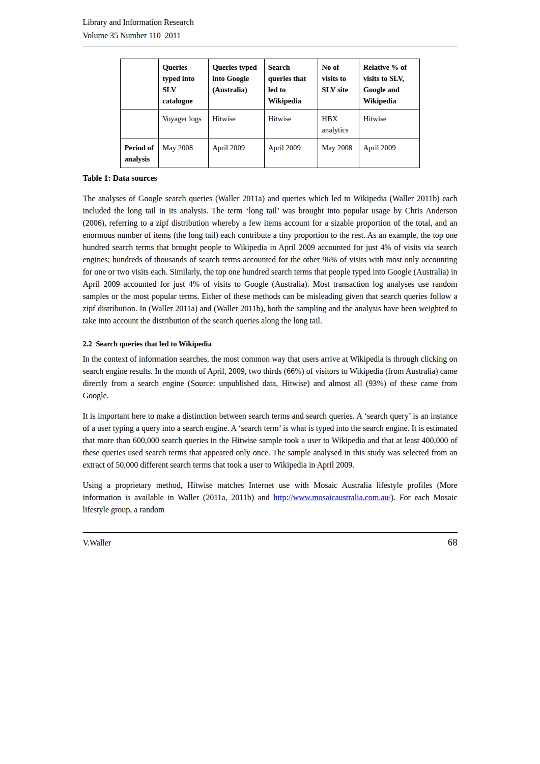Library and Information Research
Volume 35 Number 110 2011
| | Queries typed into SLV catalogue | Queries typed into Google (Australia) | Search queries that led to Wikipedia | No of visits to SLV site | Relative % of visits to SLV, Google and Wikipedia |
| --- | --- | --- | --- | --- | --- |
| | Voyager logs | Hitwise | Hitwise | HBX analytics | Hitwise |
| Period of analysis | May 2008 | April 2009 | April 2009 | May 2008 | April 2009 |
Table 1: Data sources
The analyses of Google search queries (Waller 2011a) and queries which led to Wikipedia (Waller 2011b) each included the long tail in its analysis. The term ‘long tail’ was brought into popular usage by Chris Anderson (2006), referring to a zipf distribution whereby a few items account for a sizable proportion of the total, and an enormous number of items (the long tail) each contribute a tiny proportion to the rest. As an example, the top one hundred search terms that brought people to Wikipedia in April 2009 accounted for just 4% of visits via search engines; hundreds of thousands of search terms accounted for the other 96% of visits with most only accounting for one or two visits each. Similarly, the top one hundred search terms that people typed into Google (Australia) in April 2009 accounted for just 4% of visits to Google (Australia). Most transaction log analyses use random samples or the most popular terms. Either of these methods can be misleading given that search queries follow a zipf distribution. In (Waller 2011a) and (Waller 2011b), both the sampling and the analysis have been weighted to take into account the distribution of the search queries along the long tail.
2.2 Search queries that led to Wikipedia
In the context of information searches, the most common way that users arrive at Wikipedia is through clicking on search engine results. In the month of April, 2009, two thirds (66%) of visitors to Wikipedia (from Australia) came directly from a search engine (Source: unpublished data, Hitwise) and almost all (93%) of these came from Google.
It is important here to make a distinction between search terms and search queries. A ‘search query’ is an instance of a user typing a query into a search engine. A ‘search term’ is what is typed into the search engine. It is estimated that more than 600,000 search queries in the Hitwise sample took a user to Wikipedia and that at least 400,000 of these queries used search terms that appeared only once. The sample analysed in this study was selected from an extract of 50,000 different search terms that took a user to Wikipedia in April 2009.
Using a proprietary method, Hitwise matches Internet use with Mosaic Australia lifestyle profiles (More information is available in Waller (2011a, 2011b) and http://www.mosaicaustralia.com.au/). For each Mosaic lifestyle group, a random
V.Waller 68